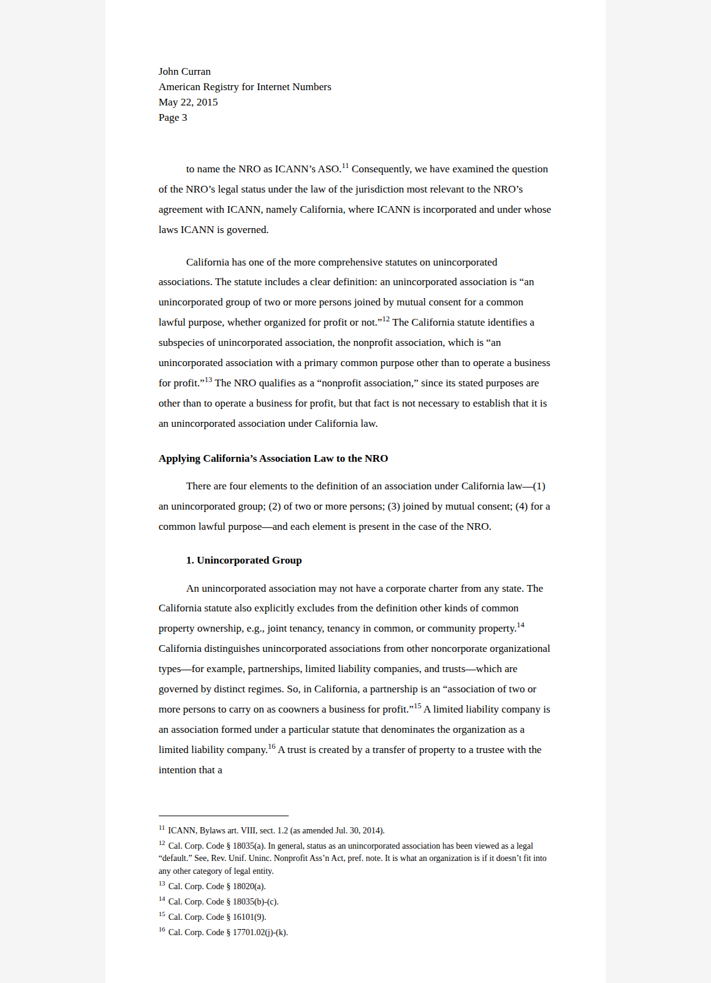John Curran
American Registry for Internet Numbers
May 22, 2015
Page 3
to name the NRO as ICANN’s ASO.11 Consequently, we have examined the question of the NRO’s legal status under the law of the jurisdiction most relevant to the NRO’s agreement with ICANN, namely California, where ICANN is incorporated and under whose laws ICANN is governed.
California has one of the more comprehensive statutes on unincorporated associations. The statute includes a clear definition: an unincorporated association is “an unincorporated group of two or more persons joined by mutual consent for a common lawful purpose, whether organized for profit or not.”12 The California statute identifies a subspecies of unincorporated association, the nonprofit association, which is “an unincorporated association with a primary common purpose other than to operate a business for profit.”13 The NRO qualifies as a “nonprofit association,” since its stated purposes are other than to operate a business for profit, but that fact is not necessary to establish that it is an unincorporated association under California law.
Applying California’s Association Law to the NRO
There are four elements to the definition of an association under California law—(1) an unincorporated group; (2) of two or more persons; (3) joined by mutual consent; (4) for a common lawful purpose—and each element is present in the case of the NRO.
1. Unincorporated Group
An unincorporated association may not have a corporate charter from any state. The California statute also explicitly excludes from the definition other kinds of common property ownership, e.g., joint tenancy, tenancy in common, or community property.14 California distinguishes unincorporated associations from other noncorporate organizational types—for example, partnerships, limited liability companies, and trusts—which are governed by distinct regimes. So, in California, a partnership is an “association of two or more persons to carry on as coowners a business for profit.”15 A limited liability company is an association formed under a particular statute that denominates the organization as a limited liability company.16 A trust is created by a transfer of property to a trustee with the intention that a
11 ICANN, Bylaws art. VIII, sect. 1.2 (as amended Jul. 30, 2014).
12 Cal. Corp. Code § 18035(a). In general, status as an unincorporated association has been viewed as a legal “default.” See, Rev. Unif. Uninc. Nonprofit Ass’n Act, pref. note. It is what an organization is if it doesn’t fit into any other category of legal entity.
13 Cal. Corp. Code § 18020(a).
14 Cal. Corp. Code § 18035(b)-(c).
15 Cal. Corp. Code § 16101(9).
16 Cal. Corp. Code § 17701.02(j)-(k).